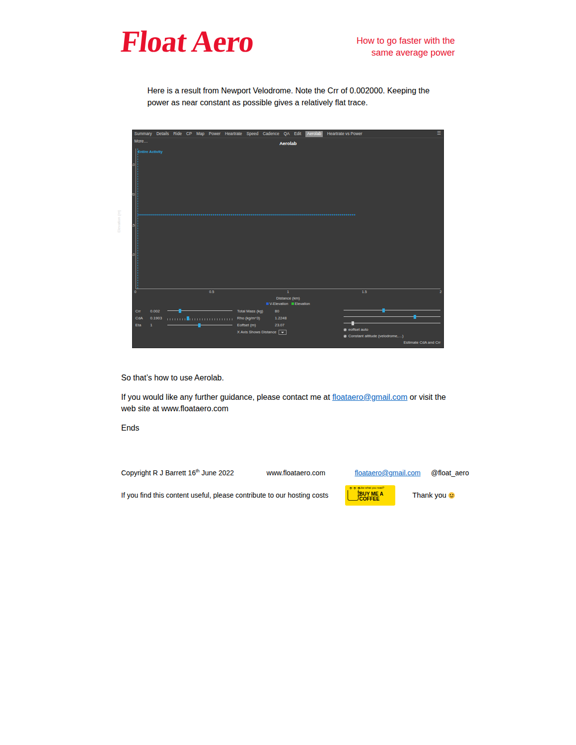Float Aero
How to go faster with the
same average power
Here is a result from Newport Velodrome. Note the Crr of 0.002000. Keeping the power as near constant as possible gives a relatively flat trace.
Summary Details Ride CP Map Power Heartrate Speed Cadence QA Edit Aerolab Heartrate vs Power ☰
More…
Aerolab
Entire Activity
Elevation (m)
10 20 15 10
0 0.5 1 1.5 2
Distance (km)
V-Elevation Elevation
Crr 0.002
CdA 0.1903
Eta 1
Total Mass (kg) 80
Rho (kg/m^3) 1.2248
Eoffset (m) 23.07
X Axis Shows Distance
eoffset auto Constant altitude (velodrome,…)
Estimate CdA and Crr
So that’s how to use Aerolab.
If you would like any further guidance, please contact me at floataero@gmail.com or visit the web site at www.floataero.com
Ends
Copyright R J Barrett 16th June 2022
www.floataero.com
floataero@gmail.com
@float_aero
If you find this content useful, please contribute to our hosting costs
∻∻∻ Like what you read? BUY ME A
COFFEE
Thank you